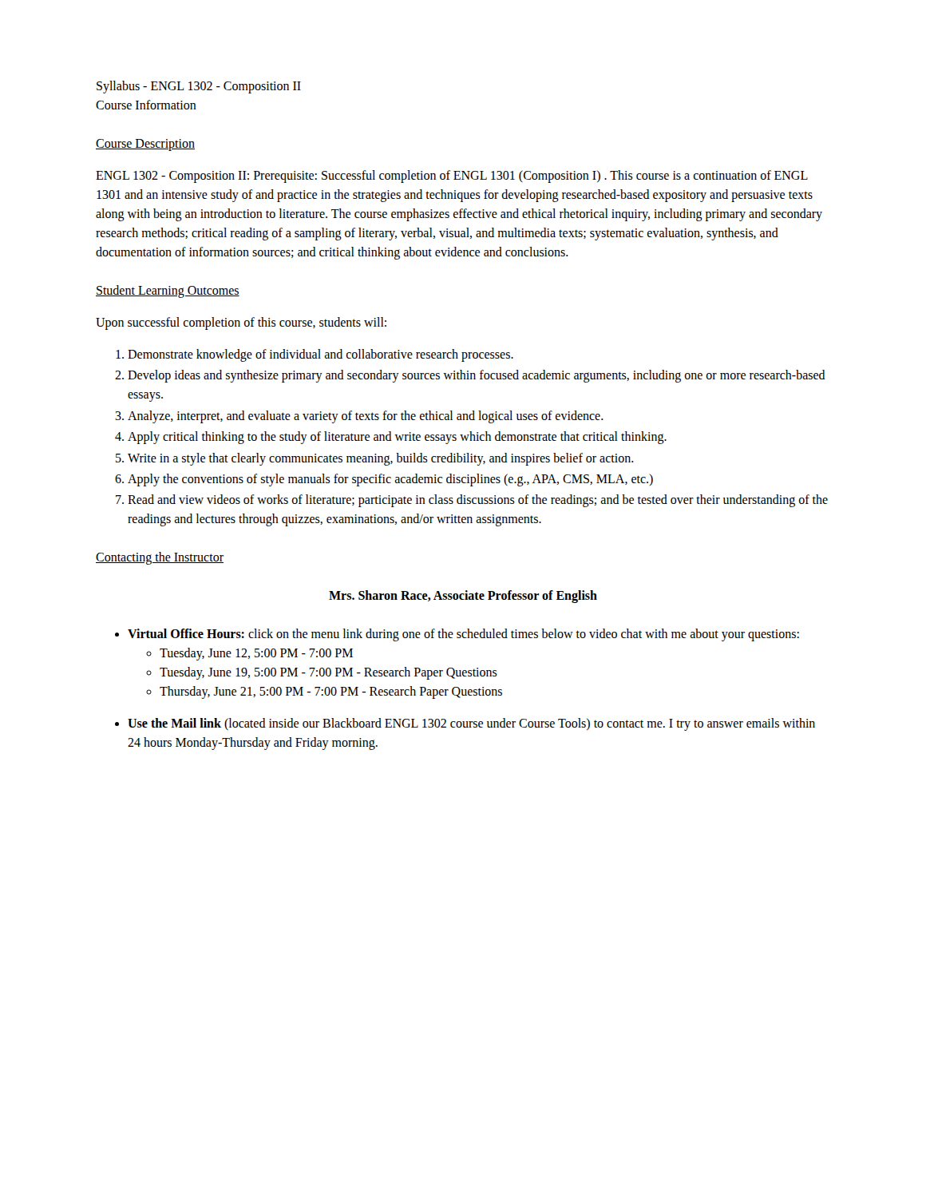Syllabus - ENGL 1302 - Composition II
Course Information
Course Description
ENGL 1302 - Composition II: Prerequisite: Successful completion of ENGL 1301 (Composition I) . This course is a continuation of ENGL 1301 and an intensive study of and practice in the strategies and techniques for developing researched-based expository and persuasive texts along with being an introduction to literature. The course emphasizes effective and ethical rhetorical inquiry, including primary and secondary research methods; critical reading of a sampling of literary, verbal, visual, and multimedia texts; systematic evaluation, synthesis, and documentation of information sources; and critical thinking about evidence and conclusions.
Student Learning Outcomes
Upon successful completion of this course, students will:
Demonstrate knowledge of individual and collaborative research processes.
Develop ideas and synthesize primary and secondary sources within focused academic arguments, including one or more research-based essays.
Analyze, interpret, and evaluate a variety of texts for the ethical and logical uses of evidence.
Apply critical thinking to the study of literature and write essays which demonstrate that critical thinking.
Write in a style that clearly communicates meaning, builds credibility, and inspires belief or action.
Apply the conventions of style manuals for specific academic disciplines (e.g., APA, CMS, MLA, etc.)
Read and view videos of works of literature; participate in class discussions of the readings; and be tested over their understanding of the readings and lectures through quizzes, examinations, and/or written assignments.
Contacting the Instructor
Mrs. Sharon Race, Associate Professor of English
Virtual Office Hours: click on the menu link during one of the scheduled times below to video chat with me about your questions:
Tuesday, June 12, 5:00 PM - 7:00 PM
Tuesday, June 19, 5:00 PM - 7:00 PM - Research Paper Questions
Thursday, June 21, 5:00 PM - 7:00 PM - Research Paper Questions
Use the Mail link (located inside our Blackboard ENGL 1302 course under Course Tools) to contact me. I try to answer emails within 24 hours Monday-Thursday and Friday morning.